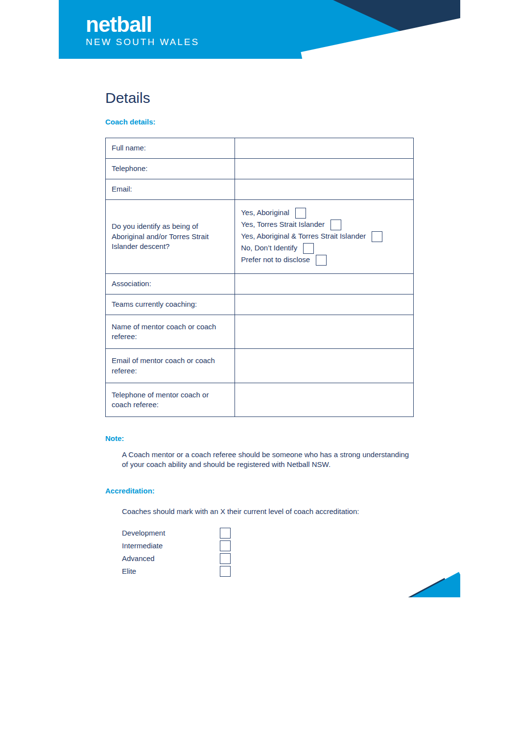netball
NEW SOUTH WALES
Details
Coach details:
| Full name: | |
| Telephone: | |
| Email: | |
| Do you identify as being of Aboriginal and/or Torres Strait Islander descent? | Yes, Aboriginal Yes, Torres Strait Islander Yes, Aboriginal & Torres Strait Islander No, Don’t Identify Prefer not to disclose |
| Association: | |
| Teams currently coaching: | |
| Name of mentor coach or coach referee: | |
| Email of mentor coach or coach referee: | |
| Telephone of mentor coach or coach referee: | |
Note:
A Coach mentor or a coach referee should be someone who has a strong understanding of your coach ability and should be registered with Netball NSW.
Accreditation:
Coaches should mark with an X their current level of coach accreditation:
| Development | |
| Intermediate | |
| Advanced | |
| Elite | |